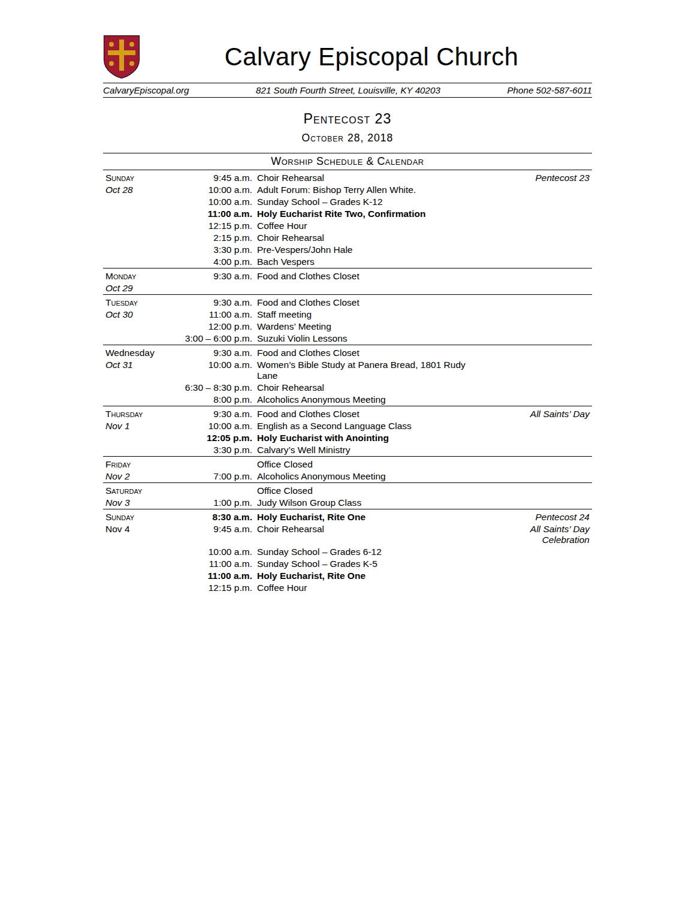Calvary Episcopal Church
CalvaryEpiscopal.org 821 South Fourth Street, Louisville, KY 40203 Phone 502-587-6011
Pentecost 23
October 28, 2018
Worship Schedule & Calendar
| Sunday | 9:45 a.m. | Choir Rehearsal | Pentecost 23 |
| Oct 28 | 10:00 a.m. | Adult Forum: Bishop Terry Allen White. | |
| | 10:00 a.m. | Sunday School – Grades K-12 | |
| | 11:00 a.m. | Holy Eucharist Rite Two, Confirmation | |
| | 12:15 p.m. | Coffee Hour | |
| | 2:15 p.m. | Choir Rehearsal | |
| | 3:30 p.m. | Pre-Vespers/John Hale | |
| | 4:00 p.m. | Bach Vespers | |
| Monday | 9:30 a.m. | Food and Clothes Closet | |
| Oct 29 | | | |
| Tuesday | 9:30 a.m. | Food and Clothes Closet | |
| Oct 30 | 11:00 a.m. | Staff meeting | |
| | 12:00 p.m. | Wardens’ Meeting | |
| | 3:00 – 6:00 p.m. | Suzuki Violin Lessons | |
| Wednesday | 9:30 a.m. | Food and Clothes Closet | |
| Oct 31 | 10:00 a.m. | Women’s Bible Study at Panera Bread, 1801 Rudy Lane | |
| | 6:30 – 8:30 p.m. | Choir Rehearsal | |
| | 8:00 p.m. | Alcoholics Anonymous Meeting | |
| Thursday | 9:30 a.m. | Food and Clothes Closet | All Saints’ Day |
| Nov 1 | 10:00 a.m. | English as a Second Language Class | |
| | 12:05 p.m. | Holy Eucharist with Anointing | |
| | 3:30 p.m. | Calvary’s Well Ministry | |
| Friday | | Office Closed | |
| Nov 2 | 7:00 p.m. | Alcoholics Anonymous Meeting | |
| Saturday | | Office Closed | |
| Nov 3 | 1:00 p.m. | Judy Wilson Group Class | |
| Sunday | 8:30 a.m. | Holy Eucharist, Rite One | Pentecost 24 |
| Nov 4 | 9:45 a.m. | Choir Rehearsal | All Saints’ Day Celebration |
| | 10:00 a.m. | Sunday School – Grades 6-12 | |
| | 11:00 a.m. | Sunday School – Grades K-5 | |
| | 11:00 a.m. | Holy Eucharist, Rite One | |
| | 12:15 p.m. | Coffee Hour | |